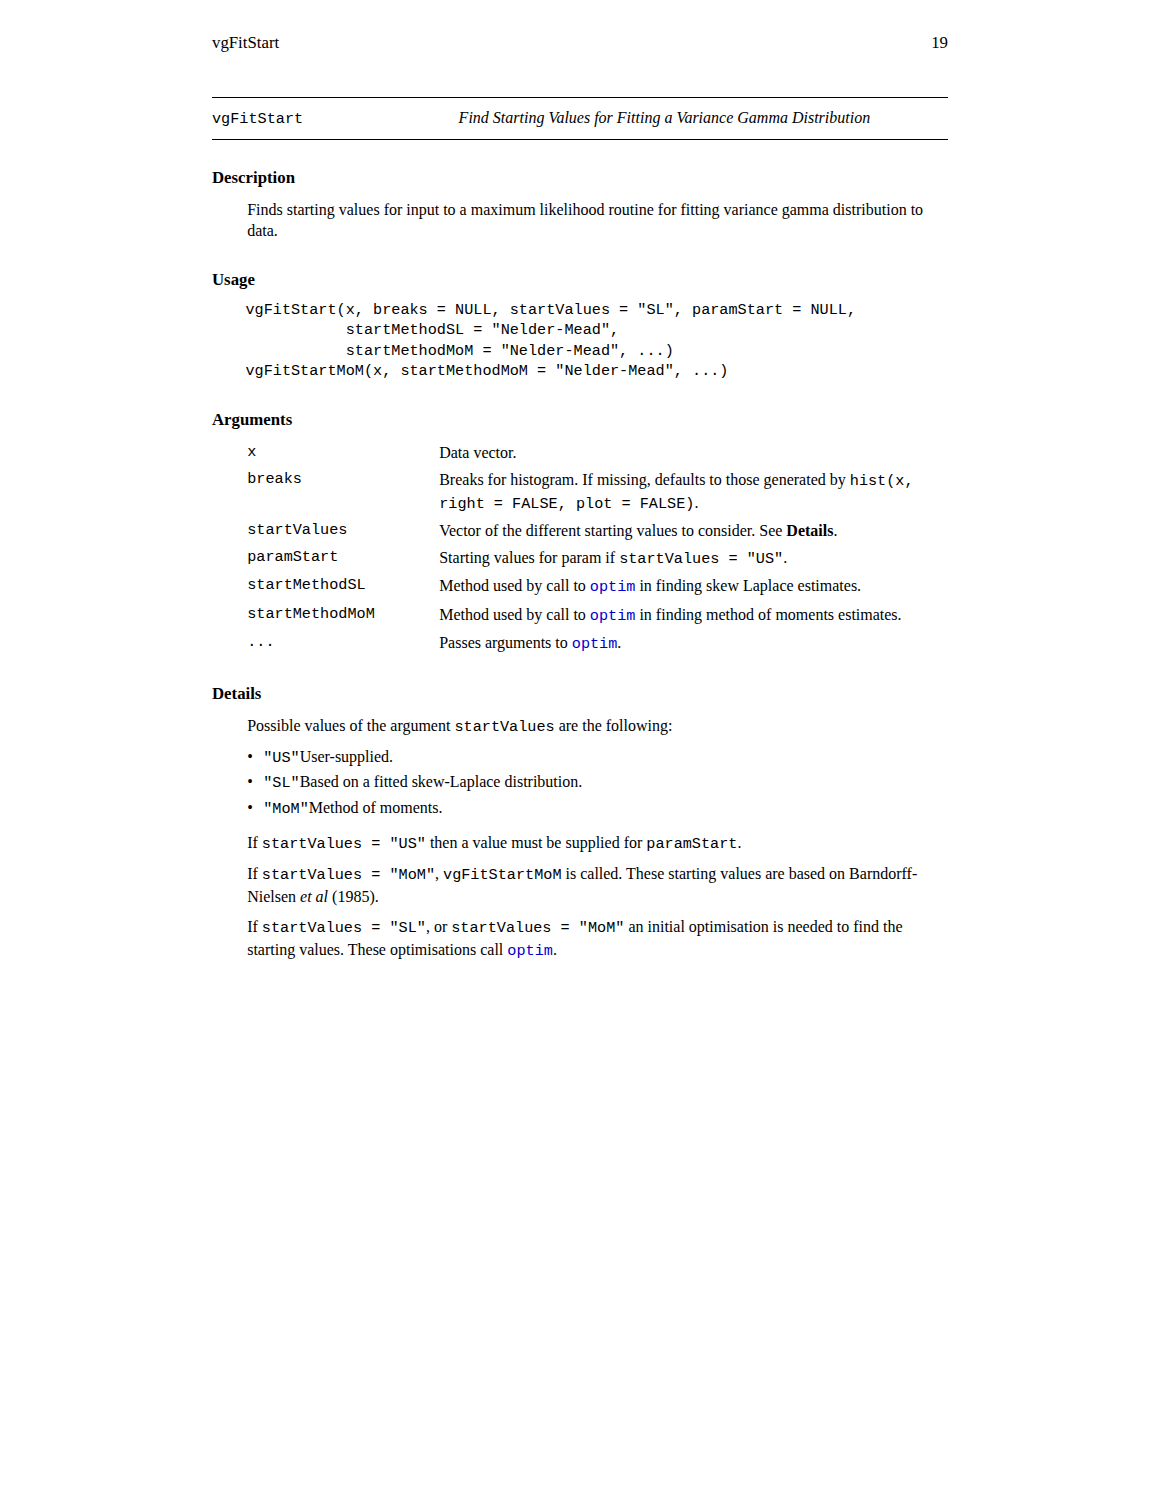vgFitStart 19
vgFitStart Find Starting Values for Fitting a Variance Gamma Distribution
Description
Finds starting values for input to a maximum likelihood routine for fitting variance gamma distribution to data.
Usage
vgFitStart(x, breaks = NULL, startValues = "SL", paramStart = NULL,
           startMethodSL = "Nelder-Mead",
           startMethodMoM = "Nelder-Mead", ...)
vgFitStartMoM(x, startMethodMoM = "Nelder-Mead", ...)
Arguments
x
Data vector.
breaks
Breaks for histogram. If missing, defaults to those generated by hist(x, right = FALSE, plot = FALSE).
startValues
Vector of the different starting values to consider. See Details.
paramStart
Starting values for param if startValues = "US".
startMethodSL
Method used by call to optim in finding skew Laplace estimates.
startMethodMoM
Method used by call to optim in finding method of moments estimates.
...
Passes arguments to optim.
Details
Possible values of the argument startValues are the following:
"US"User-supplied.
"SL"Based on a fitted skew-Laplace distribution.
"MoM"Method of moments.
If startValues = "US" then a value must be supplied for paramStart.
If startValues = "MoM", vgFitStartMoM is called. These starting values are based on Barndorff-Nielsen et al (1985).
If startValues = "SL", or startValues = "MoM" an initial optimisation is needed to find the starting values. These optimisations call optim.